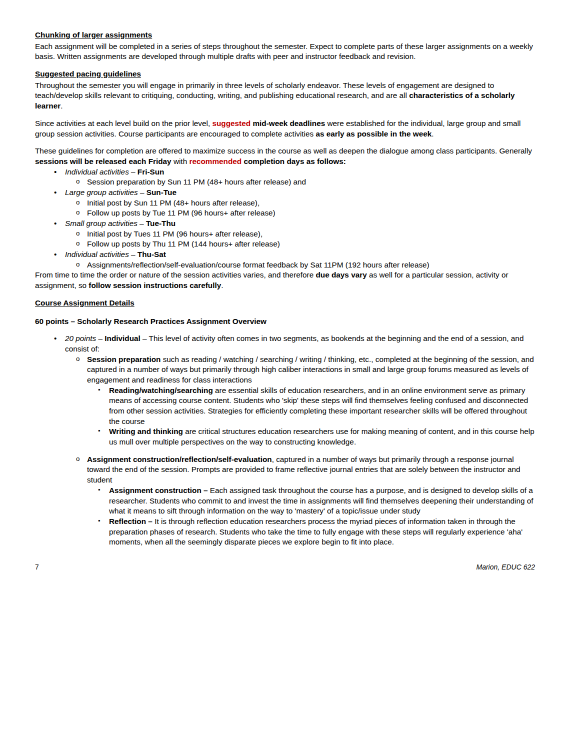Chunking of larger assignments
Each assignment will be completed in a series of steps throughout the semester. Expect to complete parts of these larger assignments on a weekly basis. Written assignments are developed through multiple drafts with peer and instructor feedback and revision.
Suggested pacing guidelines
Throughout the semester you will engage in primarily in three levels of scholarly endeavor. These levels of engagement are designed to teach/develop skills relevant to critiquing, conducting, writing, and publishing educational research, and are all characteristics of a scholarly learner.
Since activities at each level build on the prior level, suggested mid-week deadlines were established for the individual, large group and small group session activities. Course participants are encouraged to complete activities as early as possible in the week.
These guidelines for completion are offered to maximize success in the course as well as deepen the dialogue among class participants. Generally sessions will be released each Friday with recommended completion days as follows:
Individual activities – Fri-Sun
Session preparation by Sun 11 PM (48+ hours after release) and
Large group activities – Sun-Tue
Initial post by Sun 11 PM (48+ hours after release),
Follow up posts by Tue 11 PM (96 hours+ after release)
Small group activities – Tue-Thu
Initial post by Tues 11 PM (96 hours+ after release),
Follow up posts by Thu 11 PM (144 hours+ after release)
Individual activities – Thu-Sat
Assignments/reflection/self-evaluation/course format feedback by Sat 11PM (192 hours after release)
From time to time the order or nature of the session activities varies, and therefore due days vary as well for a particular session, activity or assignment, so follow session instructions carefully.
Course Assignment Details
60 points – Scholarly Research Practices Assignment Overview
20 points – Individual – This level of activity often comes in two segments, as bookends at the beginning and the end of a session, and consist of:
Session preparation such as reading / watching / searching / writing / thinking, etc., completed at the beginning of the session, and captured in a number of ways but primarily through high caliber interactions in small and large group forums measured as levels of engagement and readiness for class interactions
Reading/watching/searching are essential skills of education researchers, and in an online environment serve as primary means of accessing course content. Students who 'skip' these steps will find themselves feeling confused and disconnected from other session activities. Strategies for efficiently completing these important researcher skills will be offered throughout the course
Writing and thinking are critical structures education researchers use for making meaning of content, and in this course help us mull over multiple perspectives on the way to constructing knowledge.
Assignment construction/reflection/self-evaluation, captured in a number of ways but primarily through a response journal toward the end of the session. Prompts are provided to frame reflective journal entries that are solely between the instructor and student
Assignment construction – Each assigned task throughout the course has a purpose, and is designed to develop skills of a researcher. Students who commit to and invest the time in assignments will find themselves deepening their understanding of what it means to sift through information on the way to 'mastery' of a topic/issue under study
Reflection – It is through reflection education researchers process the myriad pieces of information taken in through the preparation phases of research. Students who take the time to fully engage with these steps will regularly experience 'aha' moments, when all the seemingly disparate pieces we explore begin to fit into place.
7 Marion, EDUC 622